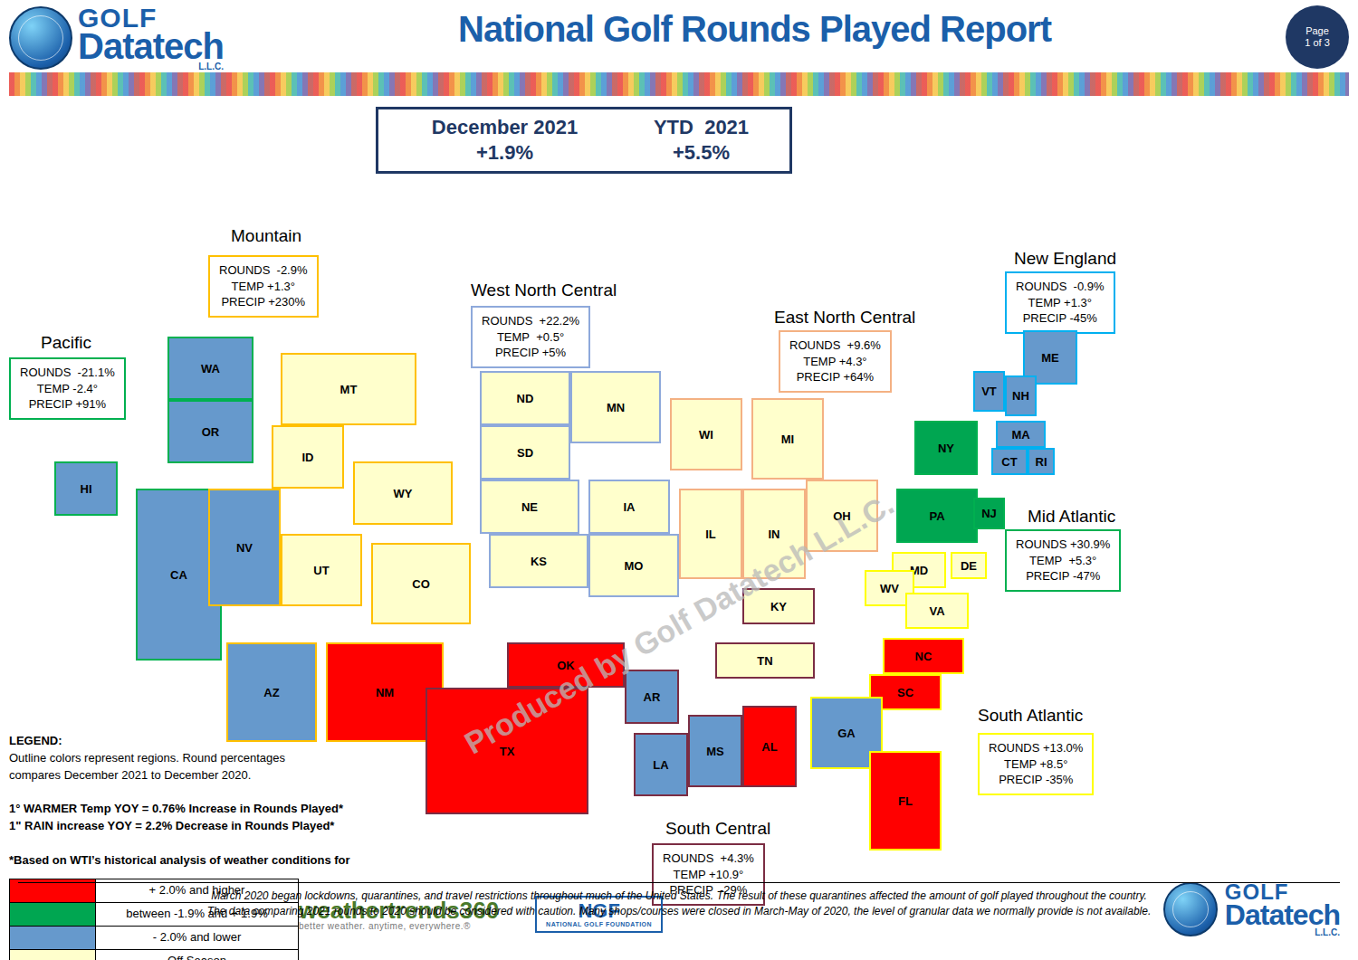GOLF Datatech L.L.C.
National Golf Rounds Played Report
Page
1 of 3
| December 2021 | YTD 2021 |
| +1.9% | +5.5% |
Mountain
West North Central
East North Central
New England
Pacific
Mid Atlantic
South Atlantic
South Central
ROUNDS -2.9%
TEMP +1.3°
PRECIP +230%
ROUNDS +22.2%
TEMP +0.5°
PRECIP +5%
ROUNDS +9.6%
TEMP +4.3°
PRECIP +64%
ROUNDS -0.9%
TEMP +1.3°
PRECIP -45%
ROUNDS -21.1%
TEMP -2.4°
PRECIP +91%
ROUNDS +30.9%
TEMP +5.3°
PRECIP -47%
ROUNDS +13.0%
TEMP +8.5°
PRECIP -35%
ROUNDS +4.3%
TEMP +10.9°
PRECIP -29%
WA
OR
CA
HI
MT
ID
WY
UT
CO
NV
AZ
NM
ND
SD
NE
KS
MN
IA
MO
WI
MI
IL
IN
OH
ME
VT
NH
MA
CT
RI
NY
PA
NJ
MD
DE
WV
VA
NC
SC
GA
FL
OK
TX
AR
LA
MS
AL
KY
TN
Produced by Golf Datatech L.L.C.
LEGEND:
Outline colors represent regions. Round percentages
compares December 2021 to December 2020.
1° WARMER Temp YOY = 0.76% Increase in Rounds Played*
1" RAIN increase YOY = 2.2% Decrease in Rounds Played*
*Based on WTI’s historical analysis of weather conditions for
| | + 2.0% and higher |
| | between -1.9% and + 1.9% |
| | - 2.0% and lower |
| | Off Season |
weathertrends360 better weather. anytime, everywhere.®
NGF NATIONAL GOLF FOUNDATION
GOLF Datatech L.L.C.
March 2020 began lockdowns, quarantines, and travel restrictions throughout much of the United States. The result of these quarantines affected the amount of golf played throughout the country.
The data comparing 2021 rounds to 2020 should be considered with caution. Many shops/courses were closed in March-May of 2020, the level of granular data we normally provide is not available.